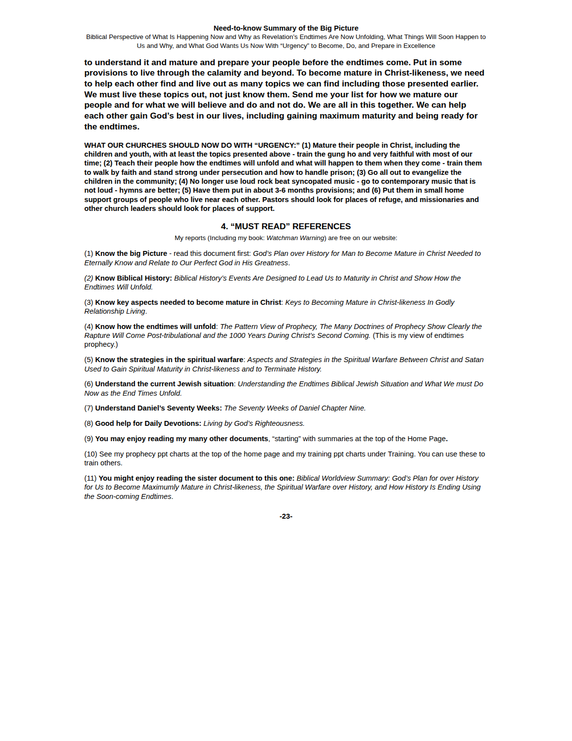Need-to-know Summary of the Big Picture
Biblical Perspective of What Is Happening Now and Why as Revelation’s Endtimes Are Now Unfolding, What Things Will Soon Happen to Us and Why, and What God Wants Us Now With “Urgency” to Become, Do, and Prepare in Excellence
to understand it and mature and prepare your people before the endtimes come. Put in some provisions to live through the calamity and beyond. To become mature in Christ-likeness, we need to help each other find and live out as many topics we can find including those presented earlier. We must live these topics out, not just know them. Send me your list for how we mature our people and for what we will believe and do and not do. We are all in this together. We can help each other gain God’s best in our lives, including gaining maximum maturity and being ready for the endtimes.
WHAT OUR CHURCHES SHOULD NOW DO WITH “URGENCY:” (1) Mature their people in Christ, including the children and youth, with at least the topics presented above - train the gung ho and very faithful with most of our time; (2) Teach their people how the endtimes will unfold and what will happen to them when they come - train them to walk by faith and stand strong under persecution and how to handle prison; (3) Go all out to evangelize the children in the community; (4) No longer use loud rock beat syncopated music - go to contemporary music that is not loud - hymns are better; (5) Have them put in about 3-6 months provisions; and (6) Put them in small home support groups of people who live near each other. Pastors should look for places of refuge, and missionaries and other church leaders should look for places of support.
4. “MUST READ” REFERENCES
My reports (Including my book: Watchman Warning) are free on our website:
(1) Know the big Picture - read this document first: God’s Plan over History for Man to Become Mature in Christ Needed to Eternally Know and Relate to Our Perfect God in His Greatness.
(2) Know Biblical History: Biblical History’s Events Are Designed to Lead Us to Maturity in Christ and Show How the Endtimes Will Unfold.
(3) Know key aspects needed to become mature in Christ: Keys to Becoming Mature in Christ-likeness In Godly Relationship Living.
(4) Know how the endtimes will unfold: The Pattern View of Prophecy, The Many Doctrines of Prophecy Show Clearly the Rapture Will Come Post-tribulational and the 1000 Years During Christ’s Second Coming. (This is my view of endtimes prophecy.)
(5) Know the strategies in the spiritual warfare: Aspects and Strategies in the Spiritual Warfare Between Christ and Satan Used to Gain Spiritual Maturity in Christ-likeness and to Terminate History.
(6) Understand the current Jewish situation: Understanding the Endtimes Biblical Jewish Situation and What We must Do Now as the End Times Unfold.
(7) Understand Daniel’s Seventy Weeks: The Seventy Weeks of Daniel Chapter Nine.
(8) Good help for Daily Devotions: Living by God’s Righteousness.
(9) You may enjoy reading my many other documents, “starting” with summaries at the top of the Home Page.
(10) See my prophecy ppt charts at the top of the home page and my training ppt charts under Training. You can use these to train others.
(11) You might enjoy reading the sister document to this one: Biblical Worldview Summary: God’s Plan for over History for Us to Become Maximumly Mature in Christ-likeness, the Spiritual Warfare over History, and How History Is Ending Using the Soon-coming Endtimes.
-23-